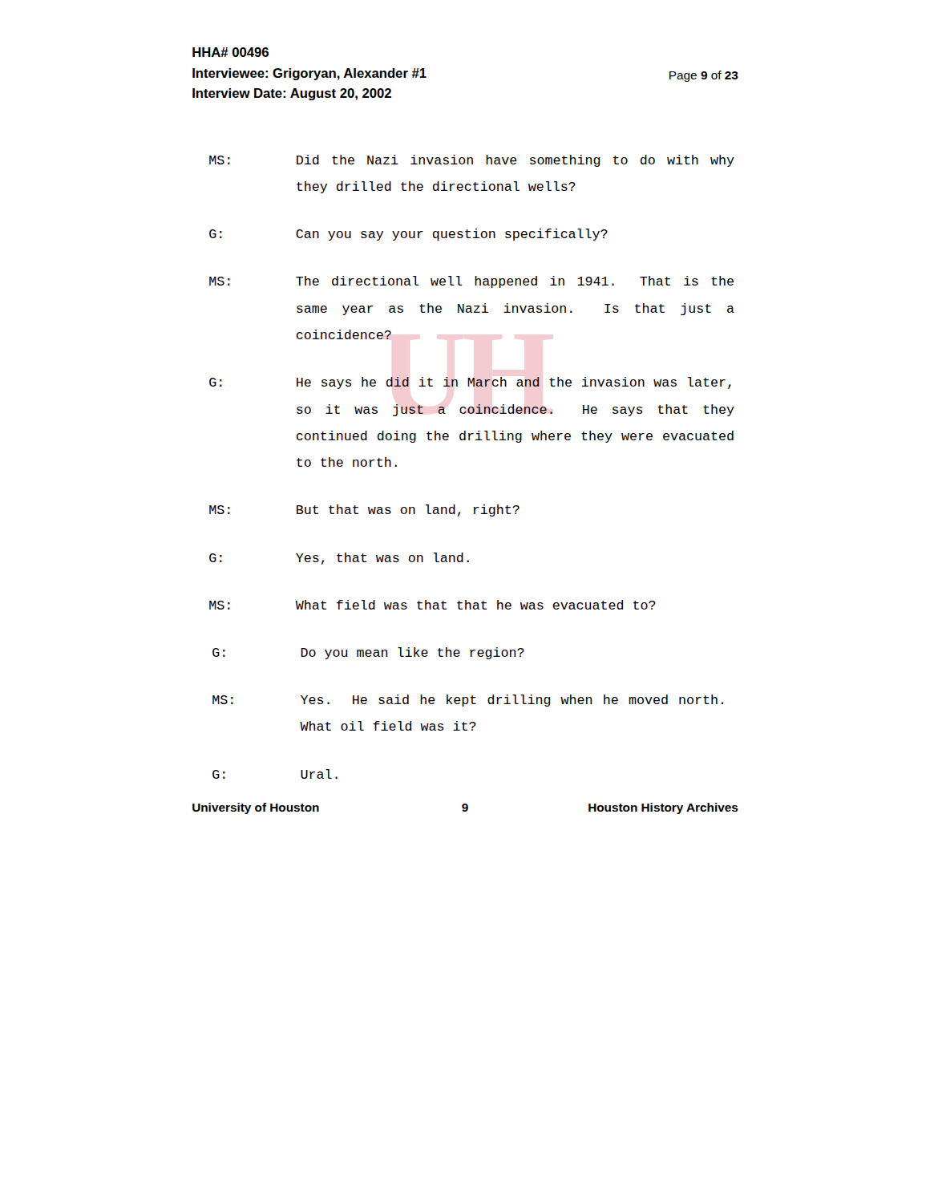UH
HHA# 00496
Interviewee: Grigoryan, Alexander #1
Interview Date: August 20, 2002
Page 9 of 23
MS:
Did the Nazi invasion have something to do with why they drilled the directional wells?
G:
Can you say your question specifically?
MS:
The directional well happened in 1941. That is the same year as the Nazi invasion. Is that just a coincidence?
G:
He says he did it in March and the invasion was later, so it was just a coincidence. He says that they continued doing the drilling where they were evacuated to the north.
MS:
But that was on land, right?
G:
Yes, that was on land.
MS:
What field was that that he was evacuated to?
G:
Do you mean like the region?
MS:
Yes. He said he kept drilling when he moved north. What oil field was it?
G:
Ural.
University of Houston
9
Houston History Archives